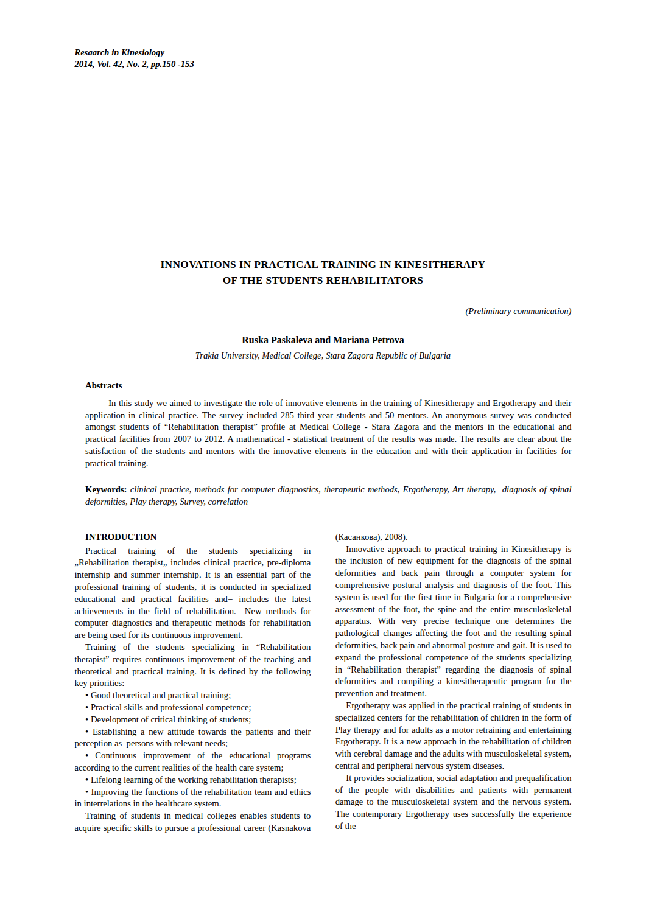Resaarch in Kinesiology
2014, Vol. 42, No. 2, pp.150 -153
INNOVATIONS IN PRACTICAL TRAINING IN KINESITHERAPY
OF THE STUDENTS REHABILITATORS
(Preliminary communication)
Ruska Paskaleva and Mariana Petrova
Trakia University, Medical College, Stara Zagora Republic of Bulgaria
Abstracts
In this study we aimed to investigate the role of innovative elements in the training of Kinesitherapy and Ergotherapy and their application in clinical practice. The survey included 285 third year students and 50 mentors. An anonymous survey was conducted amongst students of “Rehabilitation therapist” profile at Medical College - Stara Zagora and the mentors in the educational and practical facilities from 2007 to 2012. A mathematical - statistical treatment of the results was made. The results are clear about the satisfaction of the students and mentors with the innovative elements in the education and with their application in facilities for practical training.
Keywords: clinical practice, methods for computer diagnostics, therapeutic methods, Ergotherapy, Art therapy, diagnosis of spinal deformities, Play therapy, Survey, correlation
INTRODUCTION
Practical training of the students specializing in „Rehabilitation therapist„ includes clinical practice, pre-diploma internship and summer internship. It is an essential part of the professional training of students, it is conducted in specialized educational and practical facilities and− includes the latest achievements in the field of rehabilitation. New methods for computer diagnostics and therapeutic methods for rehabilitation are being used for its continuous improvement.
Training of the students specializing in “Rehabilitation therapist” requires continuous improvement of the teaching and theoretical and practical training. It is defined by the following key priorities:
Good theoretical and practical training;
Practical skills and professional competence;
Development of critical thinking of students;
Establishing a new attitude towards the patients and their perception as persons with relevant needs;
Continuous improvement of the educational programs according to the current realities of the health care system;
Lifelong learning of the working rehabilitation therapists;
Improving the functions of the rehabilitation team and ethics in interrelations in the healthcare system.
Training of students in medical colleges enables students to acquire specific skills to pursue a professional career (Kasnakova (Касанкова), 2008).
Innovative approach to practical training in Kinesitherapy is the inclusion of new equipment for the diagnosis of the spinal deformities and back pain through a computer system for comprehensive postural analysis and diagnosis of the foot. This system is used for the first time in Bulgaria for a comprehensive assessment of the foot, the spine and the entire musculoskeletal apparatus. With very precise technique one determines the pathological changes affecting the foot and the resulting spinal deformities, back pain and abnormal posture and gait. It is used to expand the professional competence of the students specializing in “Rehabilitation therapist” regarding the diagnosis of spinal deformities and compiling a kinesitherapeutic program for the prevention and treatment.
Ergotherapy was applied in the practical training of students in specialized centers for the rehabilitation of children in the form of Play therapy and for adults as a motor retraining and entertaining Ergotherapy. It is a new approach in the rehabilitation of children with cerebral damage and the adults with musculoskeletal system, central and peripheral nervous system diseases.
It provides socialization, social adaptation and prequalification of the people with disabilities and patients with permanent damage to the musculoskeletal system and the nervous system. The contemporary Ergotherapy uses successfully the experience of the